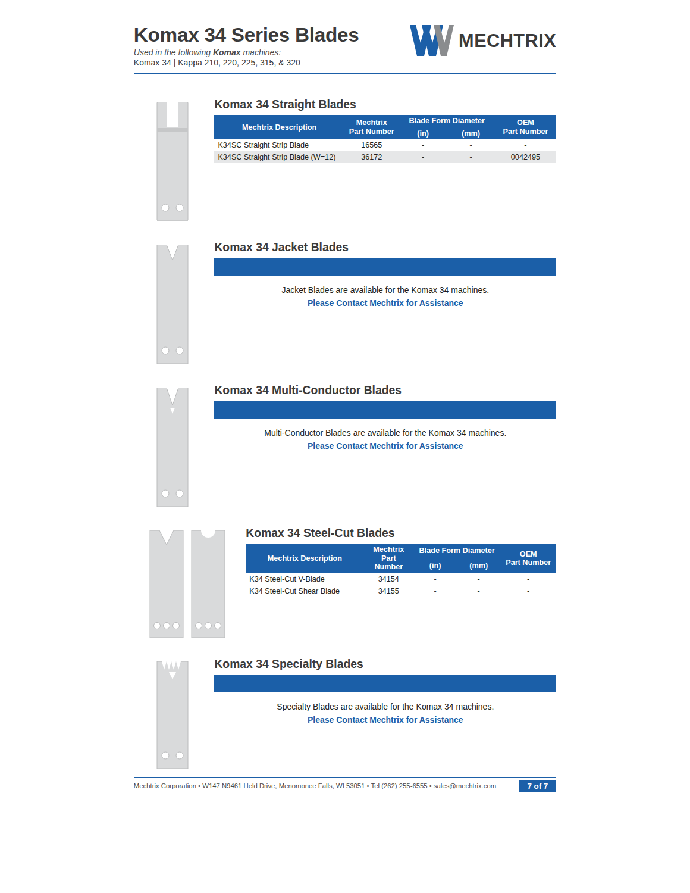Komax 34 Series Blades
Used in the following Komax machines:
Komax 34 | Kappa 210, 220, 225, 315, & 320
MECHTRIX
Komax 34 Straight Blades
| Mechtrix Description | Mechtrix Part Number | Blade Form Diameter | OEM Part Number |
| --- | --- | --- | --- |
| (in) | (mm) |
| K34SC Straight Strip Blade | 16565 | - | - | - |
| K34SC Straight Strip Blade (W=12) | 36172 | - | - | 0042495 |
Komax 34 Jacket Blades
Jacket Blades are available for the Komax 34 machines. Please Contact Mechtrix for Assistance
Komax 34 Multi-Conductor Blades
Multi-Conductor Blades are available for the Komax 34 machines. Please Contact Mechtrix for Assistance
Komax 34 Steel-Cut Blades
| Mechtrix Description | Mechtrix Part Number | Blade Form Diameter | OEM Part Number |
| --- | --- | --- | --- |
| (in) | (mm) |
| K34 Steel-Cut V-Blade | 34154 | - | - | - |
| K34 Steel-Cut Shear Blade | 34155 | - | - | - |
Komax 34 Specialty Blades
Specialty Blades are available for the Komax 34 machines. Please Contact Mechtrix for Assistance
Mechtrix Corporation • W147 N9461 Held Drive, Menomonee Falls, WI 53051 • Tel (262) 255-6555 • sales@mechtrix.com
7 of 7